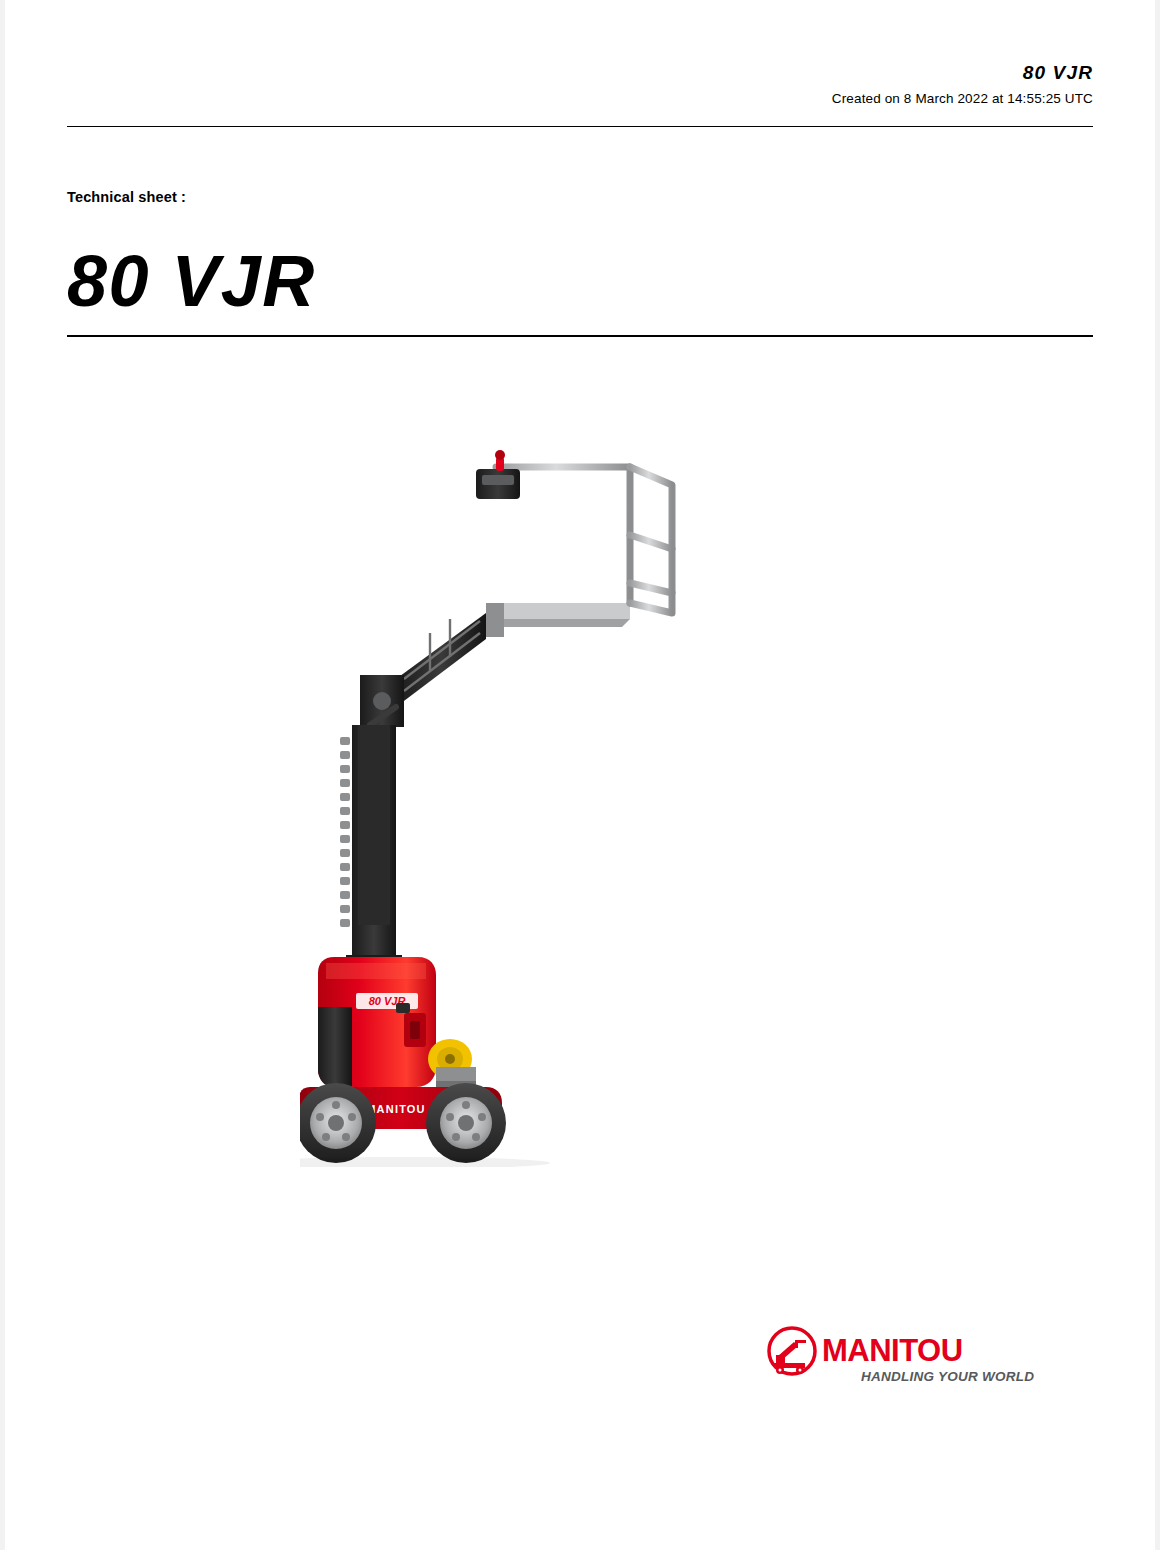80 VJR
Created on 8 March 2022 at 14:55:25 UTC
Technical sheet :
80 VJR
Manitou 80 VJR vertical mast lift 80 VJR MANITOU
MANITOU — Handling your world MANITOU HANDLING YOUR WORLD